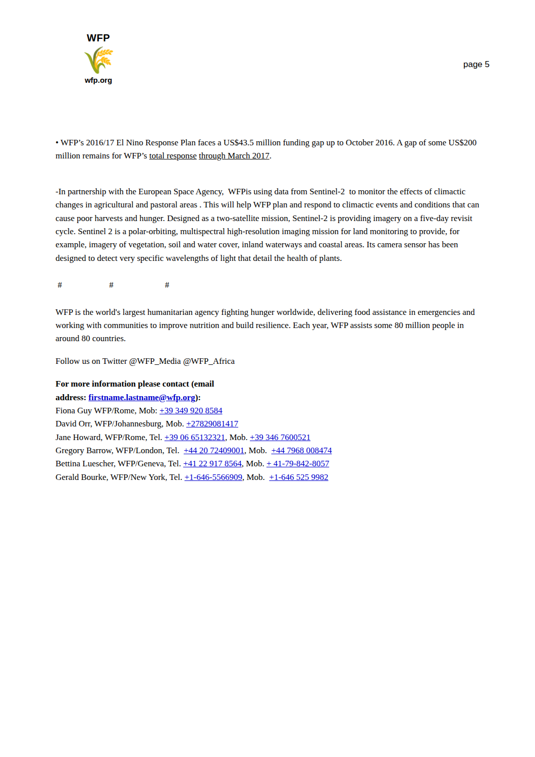WFP
🌾
wfp.org
page 5
• WFP’s 2016/17 El Nino Response Plan faces a US$43.5 million funding gap up to October 2016. A gap of some US$200 million remains for WFP’s total response through March 2017.
-In partnership with the European Space Agency, WFPis using data from Sentinel-2 to monitor the effects of climactic changes in agricultural and pastoral areas . This will help WFP plan and respond to climactic events and conditions that can cause poor harvests and hunger. Designed as a two-satellite mission, Sentinel-2 is providing imagery on a five-day revisit cycle. Sentinel 2 is a polar-orbiting, multispectral high-resolution imaging mission for land monitoring to provide, for example, imagery of vegetation, soil and water cover, inland waterways and coastal areas. Its camera sensor has been designed to detect very specific wavelengths of light that detail the health of plants.
# # #
WFP is the world's largest humanitarian agency fighting hunger worldwide, delivering food assistance in emergencies and working with communities to improve nutrition and build resilience. Each year, WFP assists some 80 million people in around 80 countries.
Follow us on Twitter @WFP_Media @WFP_Africa
For more information please contact (email
address: firstname.lastname@wfp.org):
Fiona Guy WFP/Rome, Mob: +39 349 920 8584
David Orr, WFP/Johannesburg, Mob. +27829081417
Jane Howard, WFP/Rome, Tel. +39 06 65132321, Mob. +39 346 7600521
Gregory Barrow, WFP/London, Tel. +44 20 72409001, Mob. +44 7968 008474
Bettina Luescher, WFP/Geneva, Tel. +41 22 917 8564, Mob. + 41-79-842-8057
Gerald Bourke, WFP/New York, Tel. +1-646-5566909, Mob. +1-646 525 9982